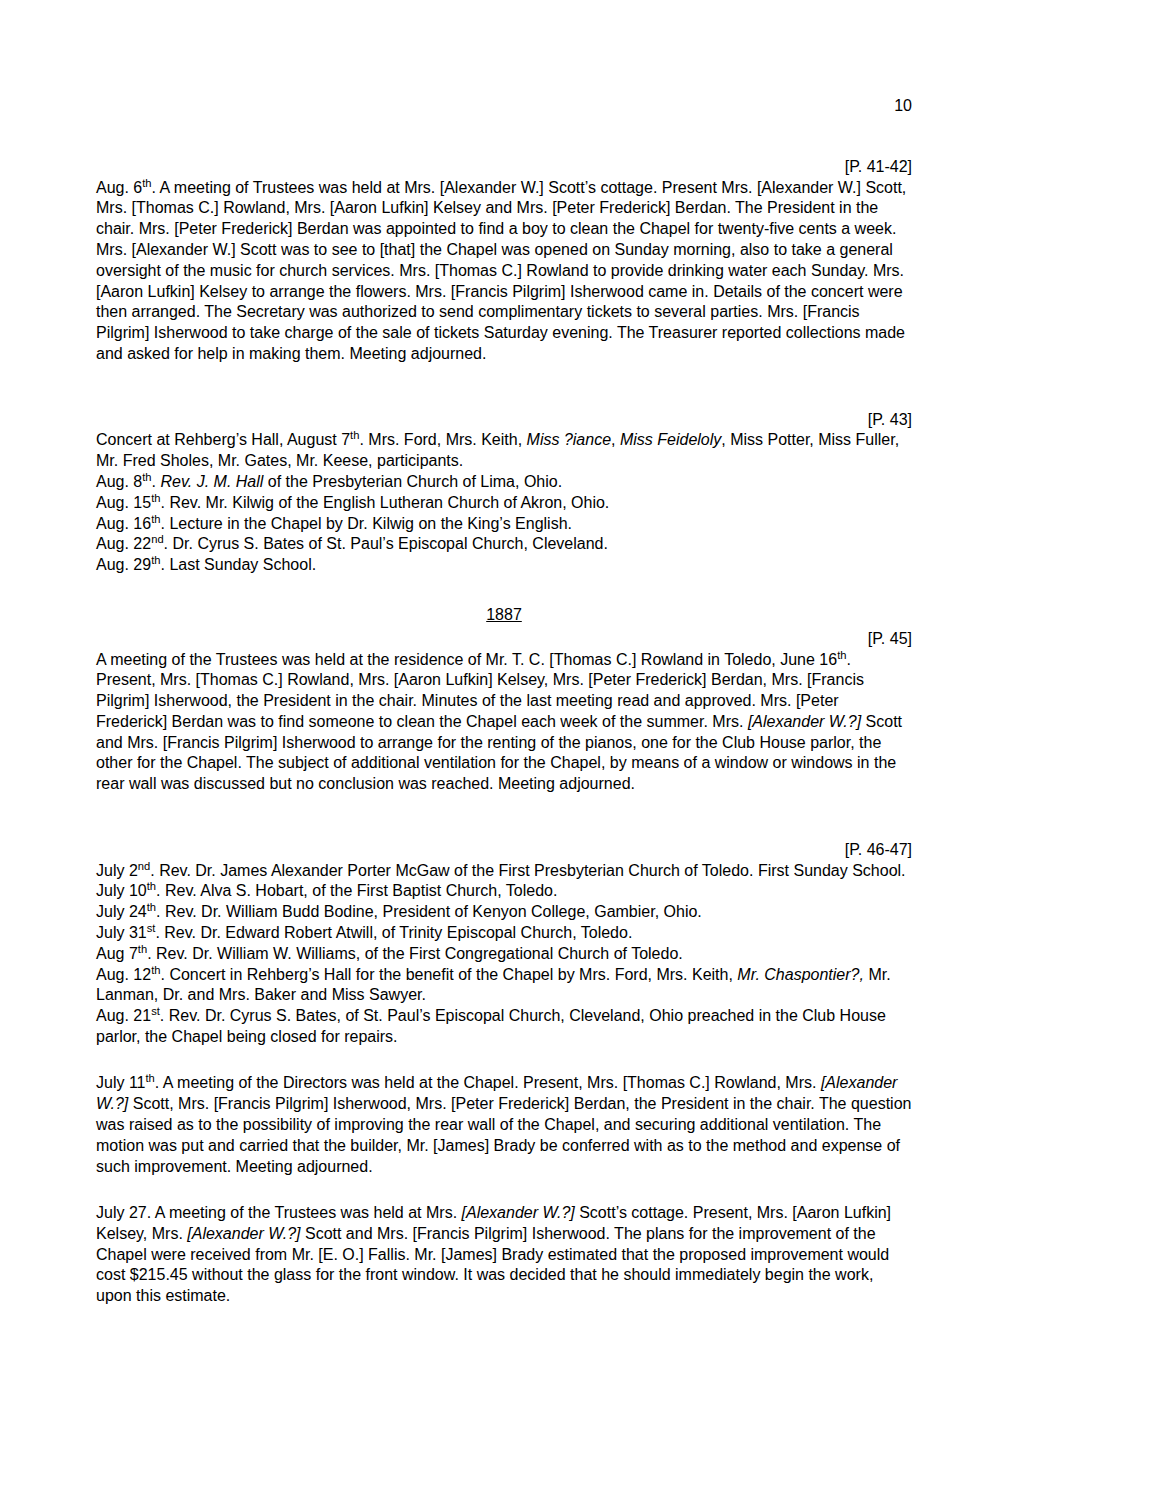10
[P. 41-42]
Aug. 6th. A meeting of Trustees was held at Mrs. [Alexander W.] Scott’s cottage. Present Mrs. [Alexander W.] Scott, Mrs. [Thomas C.] Rowland, Mrs. [Aaron Lufkin] Kelsey and Mrs. [Peter Frederick] Berdan. The President in the chair. Mrs. [Peter Frederick] Berdan was appointed to find a boy to clean the Chapel for twenty-five cents a week. Mrs. [Alexander W.] Scott was to see to [that] the Chapel was opened on Sunday morning, also to take a general oversight of the music for church services. Mrs. [Thomas C.] Rowland to provide drinking water each Sunday. Mrs. [Aaron Lufkin] Kelsey to arrange the flowers. Mrs. [Francis Pilgrim] Isherwood came in. Details of the concert were then arranged. The Secretary was authorized to send complimentary tickets to several parties. Mrs. [Francis Pilgrim] Isherwood to take charge of the sale of tickets Saturday evening. The Treasurer reported collections made and asked for help in making them. Meeting adjourned.
[P. 43]
Concert at Rehberg’s Hall, August 7th. Mrs. Ford, Mrs. Keith, Miss ?iance, Miss Feideloly, Miss Potter, Miss Fuller, Mr. Fred Sholes, Mr. Gates, Mr. Keese, participants.
Aug. 8th. Rev. J. M. Hall of the Presbyterian Church of Lima, Ohio.
Aug. 15th. Rev. Mr. Kilwig of the English Lutheran Church of Akron, Ohio.
Aug. 16th. Lecture in the Chapel by Dr. Kilwig on the King’s English.
Aug. 22nd. Dr. Cyrus S. Bates of St. Paul’s Episcopal Church, Cleveland.
Aug. 29th. Last Sunday School.
1887
[P. 45]
A meeting of the Trustees was held at the residence of Mr. T. C. [Thomas C.] Rowland in Toledo, June 16th. Present, Mrs. [Thomas C.] Rowland, Mrs. [Aaron Lufkin] Kelsey, Mrs. [Peter Frederick] Berdan, Mrs. [Francis Pilgrim] Isherwood, the President in the chair. Minutes of the last meeting read and approved. Mrs. [Peter Frederick] Berdan was to find someone to clean the Chapel each week of the summer. Mrs. [Alexander W.?] Scott and Mrs. [Francis Pilgrim] Isherwood to arrange for the renting of the pianos, one for the Club House parlor, the other for the Chapel. The subject of additional ventilation for the Chapel, by means of a window or windows in the rear wall was discussed but no conclusion was reached. Meeting adjourned.
[P. 46-47]
July 2nd. Rev. Dr. James Alexander Porter McGaw of the First Presbyterian Church of Toledo. First Sunday School.
July 10th. Rev. Alva S. Hobart, of the First Baptist Church, Toledo.
July 24th. Rev. Dr. William Budd Bodine, President of Kenyon College, Gambier, Ohio.
July 31st. Rev. Dr. Edward Robert Atwill, of Trinity Episcopal Church, Toledo.
Aug 7th. Rev. Dr. William W. Williams, of the First Congregational Church of Toledo.
Aug. 12th. Concert in Rehberg’s Hall for the benefit of the Chapel by Mrs. Ford, Mrs. Keith, Mr. Chaspontier?, Mr. Lanman, Dr. and Mrs. Baker and Miss Sawyer.
Aug. 21st. Rev. Dr. Cyrus S. Bates, of St. Paul’s Episcopal Church, Cleveland, Ohio preached in the Club House parlor, the Chapel being closed for repairs.
July 11th. A meeting of the Directors was held at the Chapel. Present, Mrs. [Thomas C.] Rowland, Mrs. [Alexander W.?] Scott, Mrs. [Francis Pilgrim] Isherwood, Mrs. [Peter Frederick] Berdan, the President in the chair. The question was raised as to the possibility of improving the rear wall of the Chapel, and securing additional ventilation. The motion was put and carried that the builder, Mr. [James] Brady be conferred with as to the method and expense of such improvement. Meeting adjourned.
July 27. A meeting of the Trustees was held at Mrs. [Alexander W.?] Scott’s cottage. Present, Mrs. [Aaron Lufkin] Kelsey, Mrs. [Alexander W.?] Scott and Mrs. [Francis Pilgrim] Isherwood. The plans for the improvement of the Chapel were received from Mr. [E. O.] Fallis. Mr. [James] Brady estimated that the proposed improvement would cost $215.45 without the glass for the front window. It was decided that he should immediately begin the work, upon this estimate.